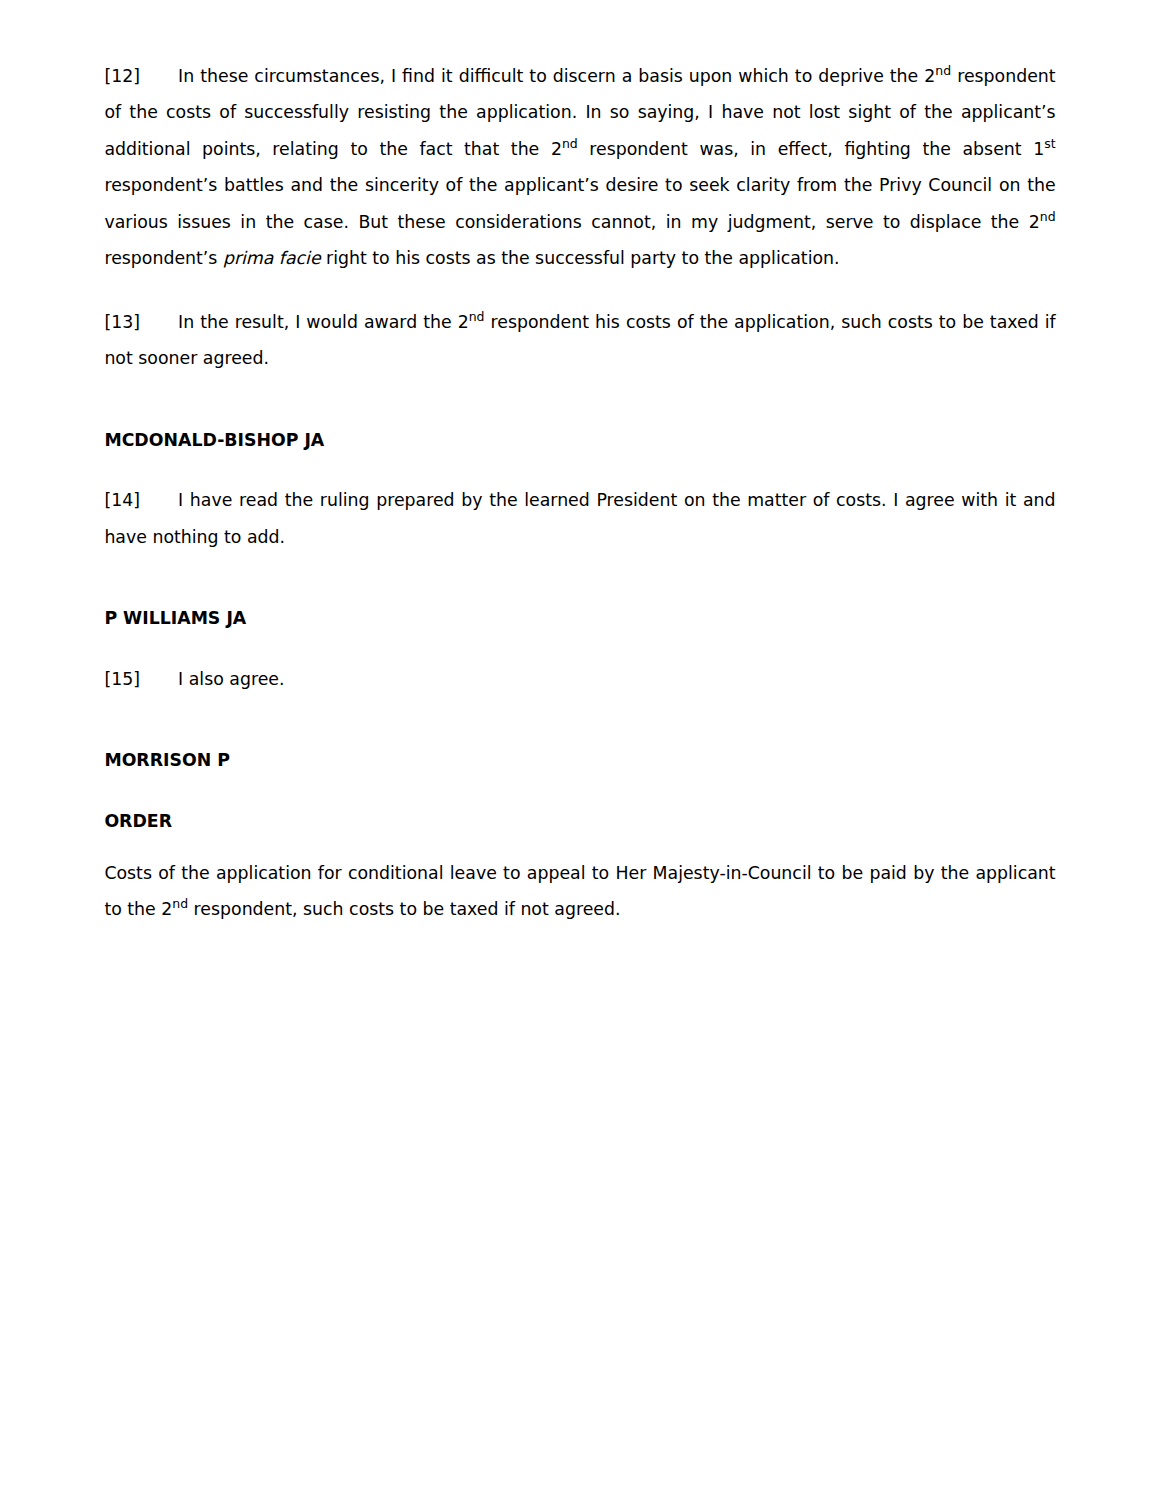[12] In these circumstances, I find it difficult to discern a basis upon which to deprive the 2nd respondent of the costs of successfully resisting the application. In so saying, I have not lost sight of the applicant’s additional points, relating to the fact that the 2nd respondent was, in effect, fighting the absent 1st respondent’s battles and the sincerity of the applicant’s desire to seek clarity from the Privy Council on the various issues in the case. But these considerations cannot, in my judgment, serve to displace the 2nd respondent’s prima facie right to his costs as the successful party to the application.
[13] In the result, I would award the 2nd respondent his costs of the application, such costs to be taxed if not sooner agreed.
MCDONALD-BISHOP JA
[14] I have read the ruling prepared by the learned President on the matter of costs. I agree with it and have nothing to add.
P WILLIAMS JA
[15] I also agree.
MORRISON P
ORDER
Costs of the application for conditional leave to appeal to Her Majesty-in-Council to be paid by the applicant to the 2nd respondent, such costs to be taxed if not agreed.